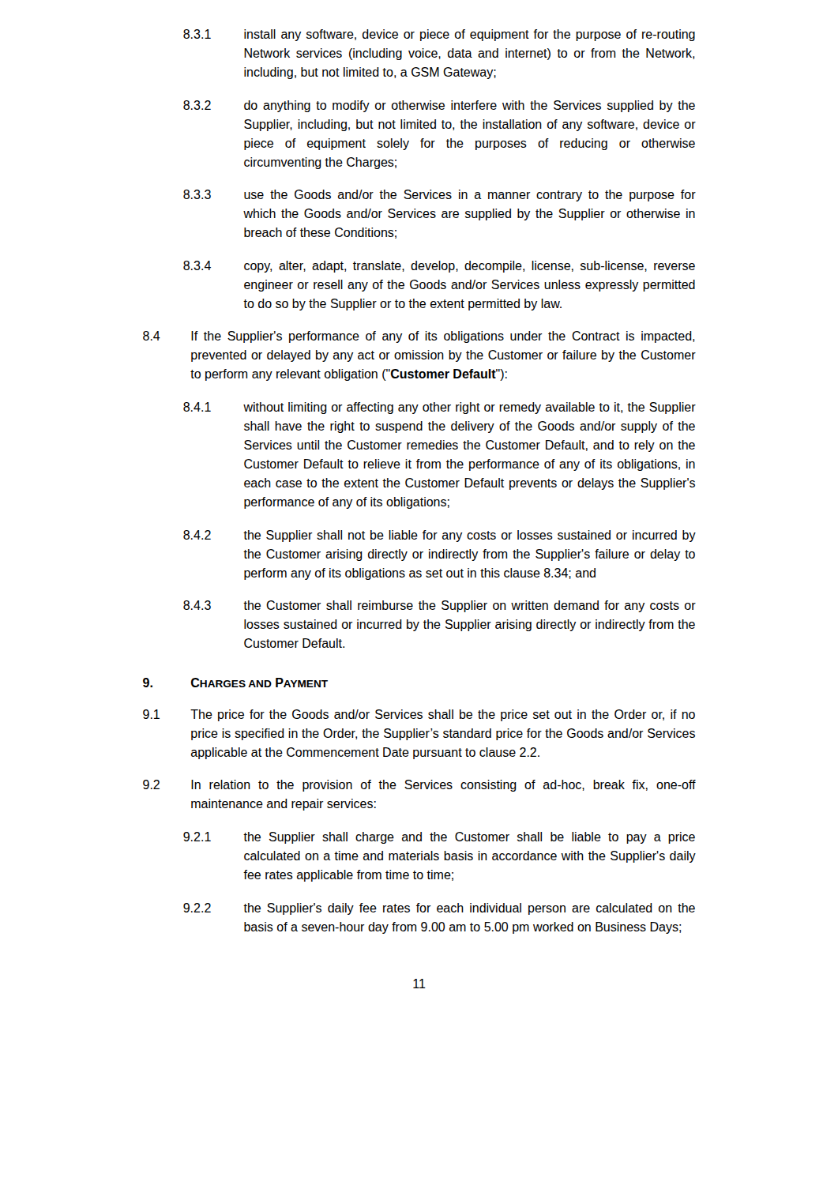8.3.1
install any software, device or piece of equipment for the purpose of re-routing Network services (including voice, data and internet) to or from the Network, including, but not limited to, a GSM Gateway;
8.3.2
do anything to modify or otherwise interfere with the Services supplied by the Supplier, including, but not limited to, the installation of any software, device or piece of equipment solely for the purposes of reducing or otherwise circumventing the Charges;
8.3.3
use the Goods and/or the Services in a manner contrary to the purpose for which the Goods and/or Services are supplied by the Supplier or otherwise in breach of these Conditions;
8.3.4
copy, alter, adapt, translate, develop, decompile, license, sub-license, reverse engineer or resell any of the Goods and/or Services unless expressly permitted to do so by the Supplier or to the extent permitted by law.
8.4
If the Supplier's performance of any of its obligations under the Contract is impacted, prevented or delayed by any act or omission by the Customer or failure by the Customer to perform any relevant obligation ("Customer Default"):
8.4.1
without limiting or affecting any other right or remedy available to it, the Supplier shall have the right to suspend the delivery of the Goods and/or supply of the Services until the Customer remedies the Customer Default, and to rely on the Customer Default to relieve it from the performance of any of its obligations, in each case to the extent the Customer Default prevents or delays the Supplier's performance of any of its obligations;
8.4.2
the Supplier shall not be liable for any costs or losses sustained or incurred by the Customer arising directly or indirectly from the Supplier's failure or delay to perform any of its obligations as set out in this clause 8.34; and
8.4.3
the Customer shall reimburse the Supplier on written demand for any costs or losses sustained or incurred by the Supplier arising directly or indirectly from the Customer Default.
9. CHARGES AND PAYMENT
9.1
The price for the Goods and/or Services shall be the price set out in the Order or, if no price is specified in the Order, the Supplier’s standard price for the Goods and/or Services applicable at the Commencement Date pursuant to clause 2.2.
9.2
In relation to the provision of the Services consisting of ad-hoc, break fix, one-off maintenance and repair services:
9.2.1
the Supplier shall charge and the Customer shall be liable to pay a price calculated on a time and materials basis in accordance with the Supplier's daily fee rates applicable from time to time;
9.2.2
the Supplier's daily fee rates for each individual person are calculated on the basis of a seven-hour day from 9.00 am to 5.00 pm worked on Business Days;
11